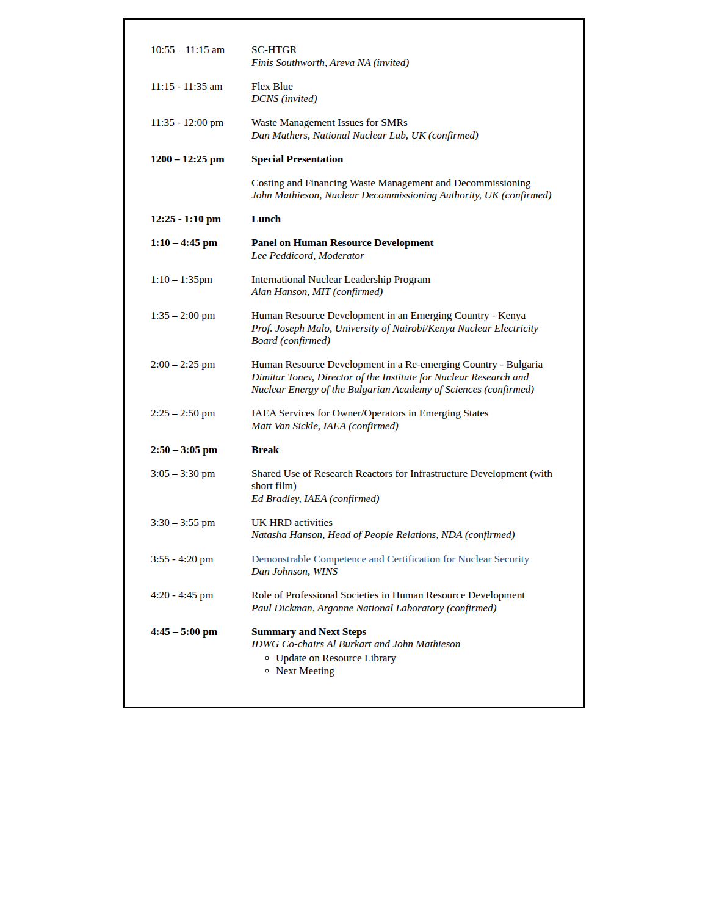| 10:55 – 11:15 am | SC-HTGR Finis Southworth, Areva NA (invited) |
| 11:15 - 11:35 am | Flex Blue DCNS (invited) |
| 11:35 - 12:00 pm | Waste Management Issues for SMRs Dan Mathers, National Nuclear Lab, UK (confirmed) |
| 1200 – 12:25 pm | Special Presentation |
| | Costing and Financing Waste Management and Decommissioning John Mathieson, Nuclear Decommissioning Authority, UK (confirmed) |
| 12:25 - 1:10 pm | Lunch |
| 1:10 – 4:45 pm | Panel on Human Resource Development Lee Peddicord, Moderator |
| 1:10 – 1:35pm | International Nuclear Leadership Program Alan Hanson, MIT (confirmed) |
| 1:35 – 2:00 pm | Human Resource Development in an Emerging Country - Kenya Prof. Joseph Malo, University of Nairobi/Kenya Nuclear Electricity Board (confirmed) |
| 2:00 – 2:25 pm | Human Resource Development in a Re-emerging Country - Bulgaria Dimitar Tonev, Director of the Institute for Nuclear Research and Nuclear Energy of the Bulgarian Academy of Sciences (confirmed) |
| 2:25 – 2:50 pm | IAEA Services for Owner/Operators in Emerging States Matt Van Sickle, IAEA (confirmed) |
| 2:50 – 3:05 pm | Break |
| 3:05 – 3:30 pm | Shared Use of Research Reactors for Infrastructure Development (with short film) Ed Bradley, IAEA (confirmed) |
| 3:30 – 3:55 pm | UK HRD activities Natasha Hanson, Head of People Relations, NDA (confirmed) |
| 3:55 - 4:20 pm | Demonstrable Competence and Certification for Nuclear Security Dan Johnson, WINS |
| 4:20 - 4:45 pm | Role of Professional Societies in Human Resource Development Paul Dickman, Argonne National Laboratory (confirmed) |
| 4:45 – 5:00 pm | Summary and Next Steps IDWG Co-chairs Al Burkart and John Mathieson Update on Resource Library Next Meeting |